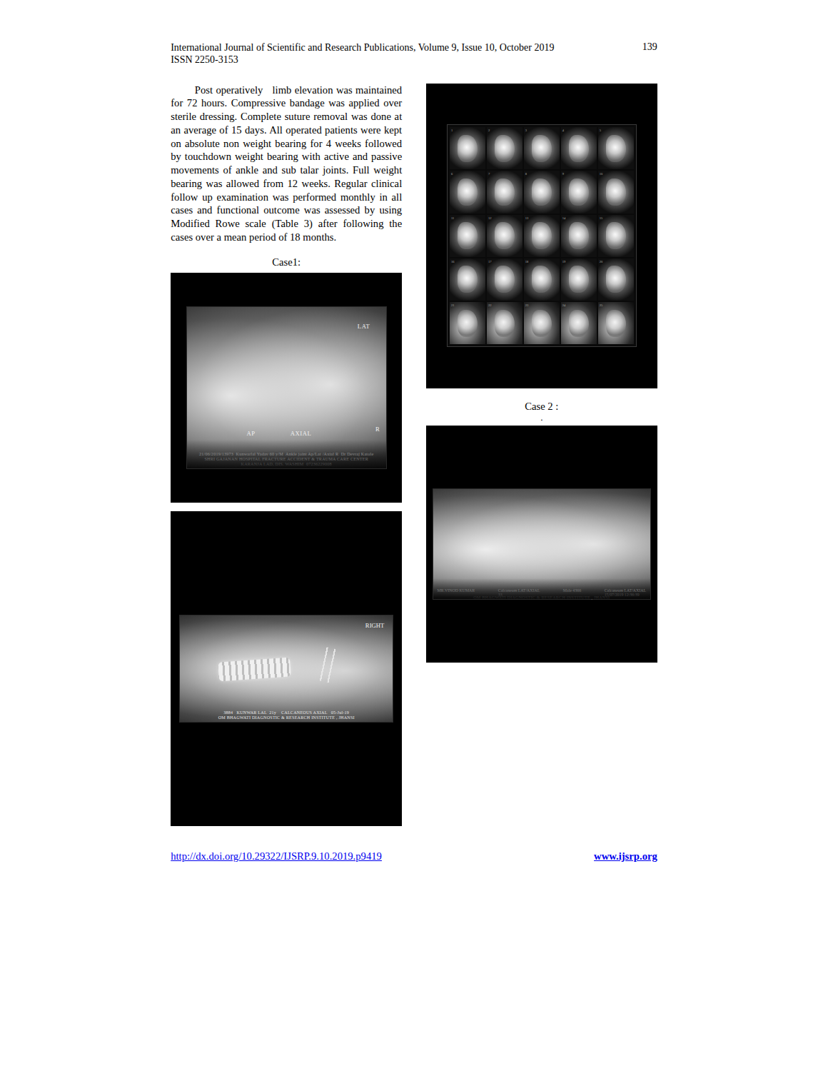International Journal of Scientific and Research Publications, Volume 9, Issue 10, October 2019
ISSN 2250-3153
139
Post operatively limb elevation was maintained for 72 hours. Compressive bandage was applied over sterile dressing. Complete suture removal was done at an average of 15 days. All operated patients were kept on absolute non weight bearing for 4 weeks followed by touchdown weight bearing with active and passive movements of ankle and sub talar joints. Full weight bearing was allowed from 12 weeks. Regular clinical follow up examination was performed monthly in all cases and functional outcome was assessed by using Modified Rowe scale (Table 3) after following the cases over a mean period of 18 months.
Case1:
AP
AXIAL
LAT
R
21/06/2019/13973 Kunwarlal Yadav 60 y/M Ankle joint Ap/Lat /Axial R Dr Devraj Katole
SHRI GAJANAN HOSPITAL FRACTURE ACCIDENT & TRAUMA CARE CENTER
KARANJA LAD, DIS. WASHIM 07236229008
RIGHT
3884 KUNWAR LAL 21y CALCANEOUS AXIAL 05-Jul-19
OM BHAGWATI DIAGNOSTIC & RESEARCH INSTITUTE , JHANSI
1
2
3
4
5
6
7
8
9
10
11
12
13
14
15
16
17
18
19
20
21
22
23
24
25
Case 2 : .
MR.VINOD KUMAR Calcaneum LAT/AXIAL
33 Male 4366 Calcaneum LAT/AXIAL
15/07/2019 12:36:39
OM BHAGWATI DIAGNOSTIC & RESEARCH INSTITUTE , JHANSI
http://dx.doi.org/10.29322/IJSRP.9.10.2019.p9419
www.ijsrp.org